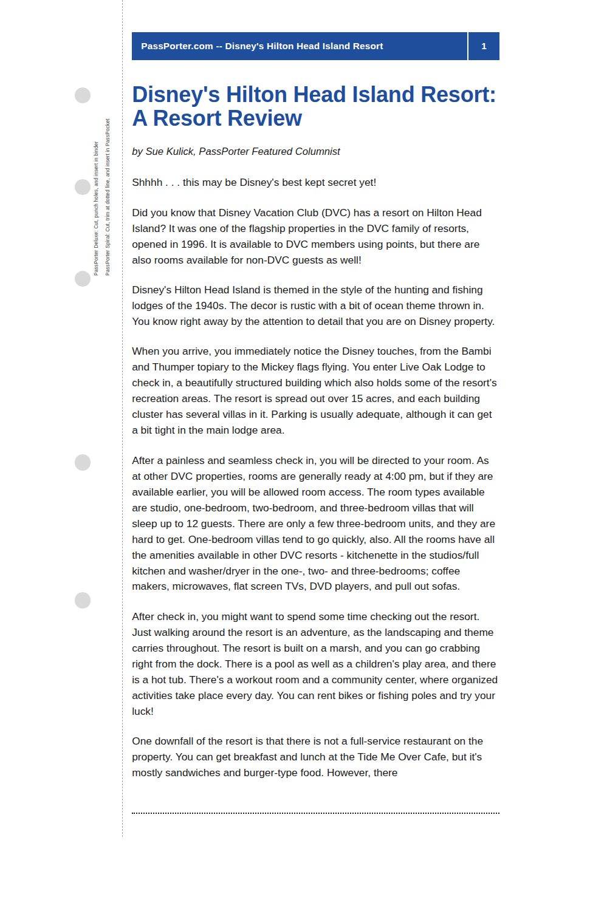PassPorter Deluxe: Cut, punch holes, and insert in binder
PassPorter Spiral: Cut, trim at dotted line, and insert in PassPocket
PassPorter.com -- Disney's Hilton Head Island Resort
1
Disney's Hilton Head Island Resort: A Resort Review
by Sue Kulick, PassPorter Featured Columnist
Shhhh . . . this may be Disney's best kept secret yet!
Did you know that Disney Vacation Club (DVC) has a resort on Hilton Head Island? It was one of the flagship properties in the DVC family of resorts, opened in 1996. It is available to DVC members using points, but there are also rooms available for non-DVC guests as well!
Disney's Hilton Head Island is themed in the style of the hunting and fishing lodges of the 1940s. The decor is rustic with a bit of ocean theme thrown in. You know right away by the attention to detail that you are on Disney property.
When you arrive, you immediately notice the Disney touches, from the Bambi and Thumper topiary to the Mickey flags flying. You enter Live Oak Lodge to check in, a beautifully structured building which also holds some of the resort's recreation areas. The resort is spread out over 15 acres, and each building cluster has several villas in it. Parking is usually adequate, although it can get a bit tight in the main lodge area.
After a painless and seamless check in, you will be directed to your room. As at other DVC properties, rooms are generally ready at 4:00 pm, but if they are available earlier, you will be allowed room access. The room types available are studio, one-bedroom, two-bedroom, and three-bedroom villas that will sleep up to 12 guests. There are only a few three-bedroom units, and they are hard to get. One-bedroom villas tend to go quickly, also. All the rooms have all the amenities available in other DVC resorts - kitchenette in the studios/full kitchen and washer/dryer in the one-, two- and three-bedrooms; coffee makers, microwaves, flat screen TVs, DVD players, and pull out sofas.
After check in, you might want to spend some time checking out the resort. Just walking around the resort is an adventure, as the landscaping and theme carries throughout. The resort is built on a marsh, and you can go crabbing right from the dock. There is a pool as well as a children's play area, and there is a hot tub. There's a workout room and a community center, where organized activities take place every day. You can rent bikes or fishing poles and try your luck!
One downfall of the resort is that there is not a full-service restaurant on the property. You can get breakfast and lunch at the Tide Me Over Cafe, but it's mostly sandwiches and burger-type food. However, there